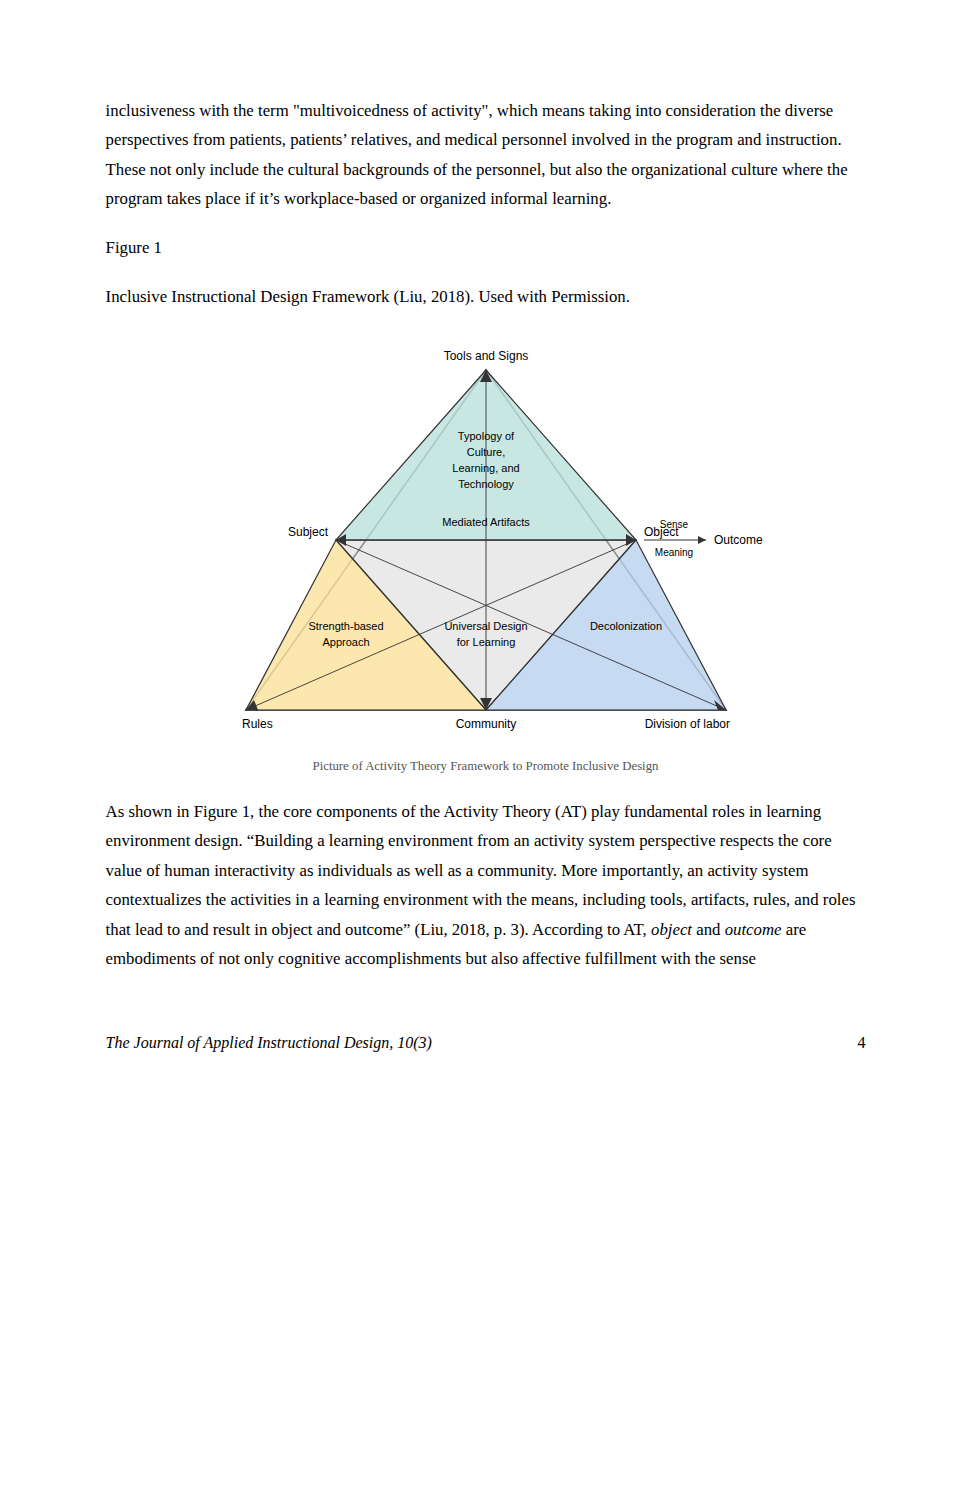inclusiveness with the term "multivoicedness of activity", which means taking into consideration the diverse perspectives from patients, patients’ relatives, and medical personnel involved in the program and instruction. These not only include the cultural backgrounds of the personnel, but also the organizational culture where the program takes place if it’s workplace-based or organized informal learning.
Figure 1
Inclusive Instructional Design Framework (Liu, 2018). Used with Permission.
Tools and Signs Subject Object Rules Community Division of labor Typology of Culture, Learning, and Technology Mediated Artifacts Strength-based Approach Universal Design for Learning Decolonization Sense Meaning Outcome
Picture of Activity Theory Framework to Promote Inclusive Design
As shown in Figure 1, the core components of the Activity Theory (AT) play fundamental roles in learning environment design. “Building a learning environment from an activity system perspective respects the core value of human interactivity as individuals as well as a community. More importantly, an activity system contextualizes the activities in a learning environment with the means, including tools, artifacts, rules, and roles that lead to and result in object and outcome” (Liu, 2018, p. 3). According to AT, object and outcome are embodiments of not only cognitive accomplishments but also affective fulfillment with the sense
The Journal of Applied Instructional Design, 10(3) 4